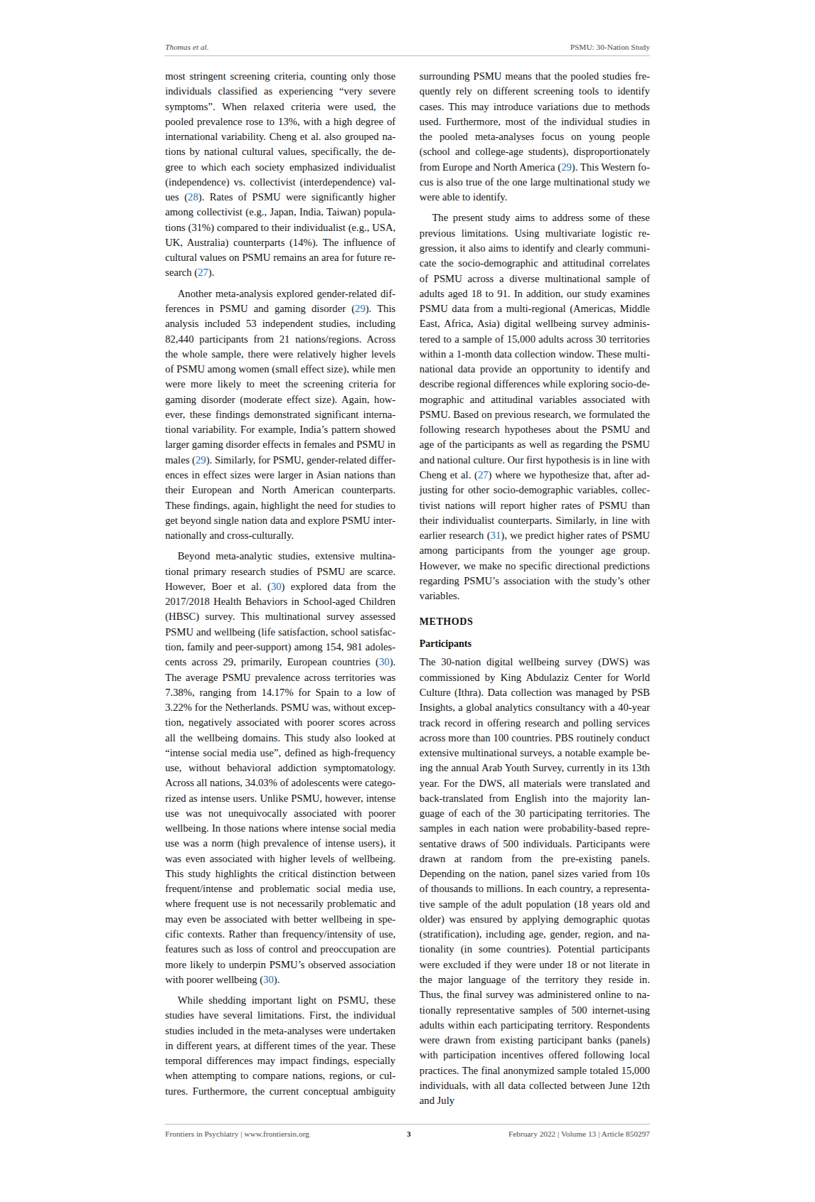Thomas et al. PSMU: 30-Nation Study
most stringent screening criteria, counting only those individuals classified as experiencing “very severe symptoms”. When relaxed criteria were used, the pooled prevalence rose to 13%, with a high degree of international variability. Cheng et al. also grouped nations by national cultural values, specifically, the degree to which each society emphasized individualist (independence) vs. collectivist (interdependence) values (28). Rates of PSMU were significantly higher among collectivist (e.g., Japan, India, Taiwan) populations (31%) compared to their individualist (e.g., USA, UK, Australia) counterparts (14%). The influence of cultural values on PSMU remains an area for future research (27).
Another meta-analysis explored gender-related differences in PSMU and gaming disorder (29). This analysis included 53 independent studies, including 82,440 participants from 21 nations/regions. Across the whole sample, there were relatively higher levels of PSMU among women (small effect size), while men were more likely to meet the screening criteria for gaming disorder (moderate effect size). Again, however, these findings demonstrated significant international variability. For example, India’s pattern showed larger gaming disorder effects in females and PSMU in males (29). Similarly, for PSMU, gender-related differences in effect sizes were larger in Asian nations than their European and North American counterparts. These findings, again, highlight the need for studies to get beyond single nation data and explore PSMU internationally and cross-culturally.
Beyond meta-analytic studies, extensive multinational primary research studies of PSMU are scarce. However, Boer et al. (30) explored data from the 2017/2018 Health Behaviors in School-aged Children (HBSC) survey. This multinational survey assessed PSMU and wellbeing (life satisfaction, school satisfaction, family and peer-support) among 154, 981 adolescents across 29, primarily, European countries (30). The average PSMU prevalence across territories was 7.38%, ranging from 14.17% for Spain to a low of 3.22% for the Netherlands. PSMU was, without exception, negatively associated with poorer scores across all the wellbeing domains. This study also looked at “intense social media use”, defined as high-frequency use, without behavioral addiction symptomatology. Across all nations, 34.03% of adolescents were categorized as intense users. Unlike PSMU, however, intense use was not unequivocally associated with poorer wellbeing. In those nations where intense social media use was a norm (high prevalence of intense users), it was even associated with higher levels of wellbeing. This study highlights the critical distinction between frequent/intense and problematic social media use, where frequent use is not necessarily problematic and may even be associated with better wellbeing in specific contexts. Rather than frequency/intensity of use, features such as loss of control and preoccupation are more likely to underpin PSMU’s observed association with poorer wellbeing (30).
While shedding important light on PSMU, these studies have several limitations. First, the individual studies included in the meta-analyses were undertaken in different years, at different times of the year. These temporal differences may impact findings, especially when attempting to compare nations, regions, or cultures. Furthermore, the current conceptual ambiguity surrounding PSMU means that the pooled studies frequently rely on different screening tools to identify cases. This may introduce variations due to methods used. Furthermore, most of the individual studies in the pooled meta-analyses focus on young people (school and college-age students), disproportionately from Europe and North America (29). This Western focus is also true of the one large multinational study we were able to identify.
The present study aims to address some of these previous limitations. Using multivariate logistic regression, it also aims to identify and clearly communicate the socio-demographic and attitudinal correlates of PSMU across a diverse multinational sample of adults aged 18 to 91. In addition, our study examines PSMU data from a multi-regional (Americas, Middle East, Africa, Asia) digital wellbeing survey administered to a sample of 15,000 adults across 30 territories within a 1-month data collection window. These multinational data provide an opportunity to identify and describe regional differences while exploring socio-demographic and attitudinal variables associated with PSMU. Based on previous research, we formulated the following research hypotheses about the PSMU and age of the participants as well as regarding the PSMU and national culture. Our first hypothesis is in line with Cheng et al. (27) where we hypothesize that, after adjusting for other socio-demographic variables, collectivist nations will report higher rates of PSMU than their individualist counterparts. Similarly, in line with earlier research (31), we predict higher rates of PSMU among participants from the younger age group. However, we make no specific directional predictions regarding PSMU’s association with the study’s other variables.
Methods
Participants
The 30-nation digital wellbeing survey (DWS) was commissioned by King Abdulaziz Center for World Culture (Ithra). Data collection was managed by PSB Insights, a global analytics consultancy with a 40-year track record in offering research and polling services across more than 100 countries. PBS routinely conduct extensive multinational surveys, a notable example being the annual Arab Youth Survey, currently in its 13th year. For the DWS, all materials were translated and back-translated from English into the majority language of each of the 30 participating territories. The samples in each nation were probability-based representative draws of 500 individuals. Participants were drawn at random from the pre-existing panels. Depending on the nation, panel sizes varied from 10s of thousands to millions. In each country, a representative sample of the adult population (18 years old and older) was ensured by applying demographic quotas (stratification), including age, gender, region, and nationality (in some countries). Potential participants were excluded if they were under 18 or not literate in the major language of the territory they reside in. Thus, the final survey was administered online to nationally representative samples of 500 internet-using adults within each participating territory. Respondents were drawn from existing participant banks (panels) with participation incentives offered following local practices. The final anonymized sample totaled 15,000 individuals, with all data collected between June 12th and July
Frontiers in Psychiatry | www.frontiersin.org 3 February 2022 | Volume 13 | Article 850297